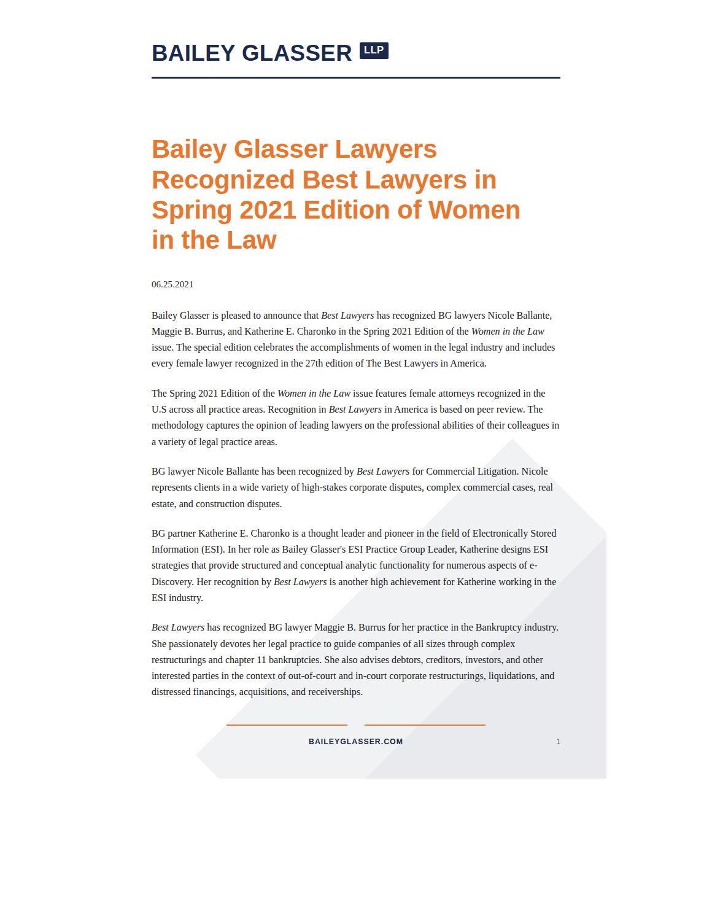BAILEY GLASSER LLP
Bailey Glasser Lawyers Recognized Best Lawyers in Spring 2021 Edition of Women in the Law
06.25.2021
Bailey Glasser is pleased to announce that Best Lawyers has recognized BG lawyers Nicole Ballante, Maggie B. Burrus, and Katherine E. Charonko in the Spring 2021 Edition of the Women in the Law issue. The special edition celebrates the accomplishments of women in the legal industry and includes every female lawyer recognized in the 27th edition of The Best Lawyers in America.
The Spring 2021 Edition of the Women in the Law issue features female attorneys recognized in the U.S across all practice areas. Recognition in Best Lawyers in America is based on peer review. The methodology captures the opinion of leading lawyers on the professional abilities of their colleagues in a variety of legal practice areas.
BG lawyer Nicole Ballante has been recognized by Best Lawyers for Commercial Litigation. Nicole represents clients in a wide variety of high-stakes corporate disputes, complex commercial cases, real estate, and construction disputes.
BG partner Katherine E. Charonko is a thought leader and pioneer in the field of Electronically Stored Information (ESI). In her role as Bailey Glasser's ESI Practice Group Leader, Katherine designs ESI strategies that provide structured and conceptual analytic functionality for numerous aspects of e-Discovery. Her recognition by Best Lawyers is another high achievement for Katherine working in the ESI industry.
Best Lawyers has recognized BG lawyer Maggie B. Burrus for her practice in the Bankruptcy industry. She passionately devotes her legal practice to guide companies of all sizes through complex restructurings and chapter 11 bankruptcies. She also advises debtors, creditors, investors, and other interested parties in the context of out-of-court and in-court corporate restructurings, liquidations, and distressed financings, acquisitions, and receiverships.
BAILEYGLASSER.COM 1